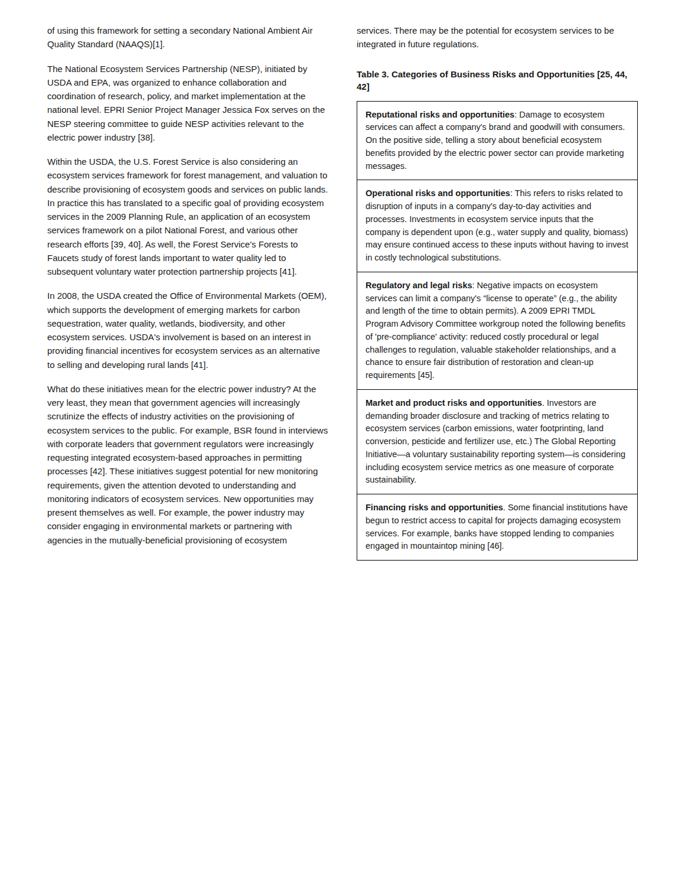of using this framework for setting a secondary National Ambient Air Quality Standard (NAAQS)[1].
The National Ecosystem Services Partnership (NESP), initiated by USDA and EPA, was organized to enhance collaboration and coordination of research, policy, and market implementation at the national level. EPRI Senior Project Manager Jessica Fox serves on the NESP steering committee to guide NESP activities relevant to the electric power industry [38].
Within the USDA, the U.S. Forest Service is also considering an ecosystem services framework for forest management, and valuation to describe provisioning of ecosystem goods and services on public lands. In practice this has translated to a specific goal of providing ecosystem services in the 2009 Planning Rule, an application of an ecosystem services framework on a pilot National Forest, and various other research efforts [39, 40]. As well, the Forest Service's Forests to Faucets study of forest lands important to water quality led to subsequent voluntary water protection partnership projects [41].
In 2008, the USDA created the Office of Environmental Markets (OEM), which supports the development of emerging markets for carbon sequestration, water quality, wetlands, biodiversity, and other ecosystem services. USDA's involvement is based on an interest in providing financial incentives for ecosystem services as an alternative to selling and developing rural lands [41].
What do these initiatives mean for the electric power industry? At the very least, they mean that government agencies will increasingly scrutinize the effects of industry activities on the provisioning of ecosystem services to the public. For example, BSR found in interviews with corporate leaders that government regulators were increasingly requesting integrated ecosystem-based approaches in permitting processes [42]. These initiatives suggest potential for new monitoring requirements, given the attention devoted to understanding and monitoring indicators of ecosystem services. New opportunities may present themselves as well. For example, the power industry may consider engaging in environmental markets or partnering with agencies in the mutually-beneficial provisioning of ecosystem
services. There may be the potential for ecosystem services to be integrated in future regulations.
Table 3. Categories of Business Risks and Opportunities [25, 44, 42]
| Reputational risks and opportunities : Damage to ecosystem services can affect a company's brand and goodwill with consumers. On the positive side, telling a story about beneficial ecosystem benefits provided by the electric power sector can provide marketing messages. |
| Operational risks and opportunities : This refers to risks related to disruption of inputs in a company's day-to-day activities and processes. Investments in ecosystem service inputs that the company is dependent upon (e.g., water supply and quality, biomass) may ensure continued access to these inputs without having to invest in costly technological substitutions. |
| Regulatory and legal risks : Negative impacts on ecosystem services can limit a company's “license to operate” (e.g., the ability and length of the time to obtain permits). A 2009 EPRI TMDL Program Advisory Committee workgroup noted the following benefits of 'pre-compliance' activity: reduced costly procedural or legal challenges to regulation, valuable stakeholder relationships, and a chance to ensure fair distribution of restoration and clean-up requirements [45]. |
| Market and product risks and opportunities . Investors are demanding broader disclosure and tracking of metrics relating to ecosystem services (carbon emissions, water footprinting, land conversion, pesticide and fertilizer use, etc.) The Global Reporting Initiative—a voluntary sustainability reporting system—is considering including ecosystem service metrics as one measure of corporate sustainability. |
| Financing risks and opportunities . Some financial institutions have begun to restrict access to capital for projects damaging ecosystem services. For example, banks have stopped lending to companies engaged in mountaintop mining [46]. |